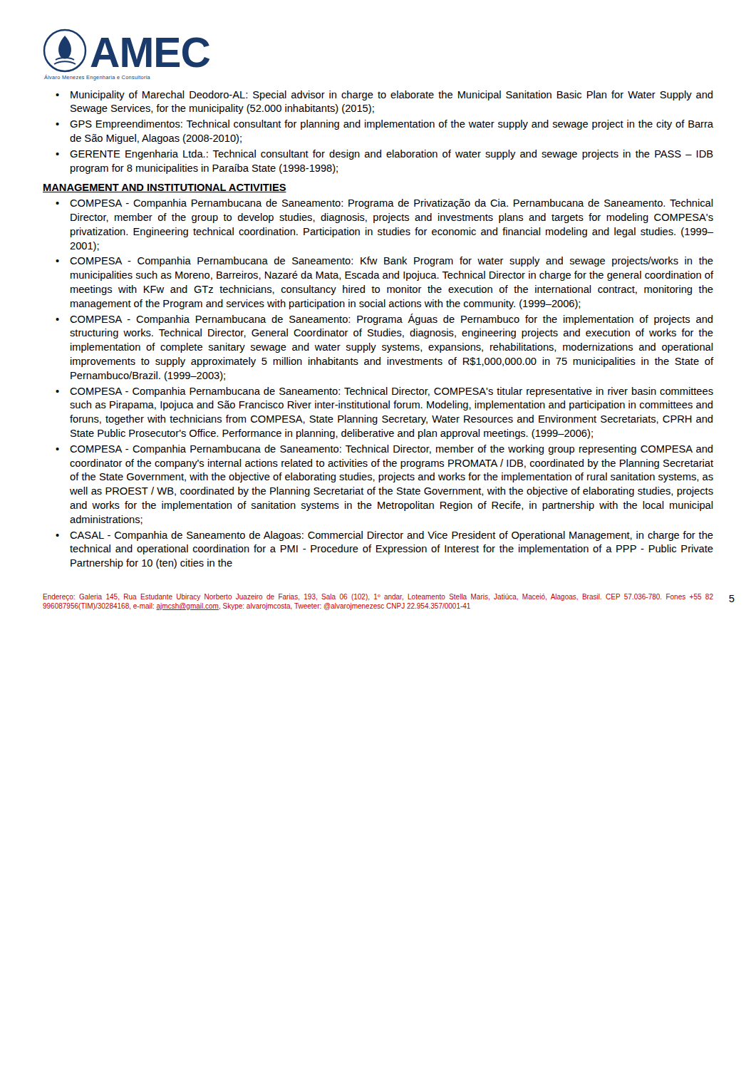AMEC
Álvaro Menezes Engenharia e Consultoria
Municipality of Marechal Deodoro-AL: Special advisor in charge to elaborate the Municipal Sanitation Basic Plan for Water Supply and Sewage Services, for the municipality (52.000 inhabitants) (2015);
GPS Empreendimentos: Technical consultant for planning and implementation of the water supply and sewage project in the city of Barra de São Miguel, Alagoas (2008-2010);
GERENTE Engenharia Ltda.: Technical consultant for design and elaboration of water supply and sewage projects in the PASS – IDB program for 8 municipalities in Paraíba State (1998-1998);
Management and Institutional Activities
COMPESA - Companhia Pernambucana de Saneamento: Programa de Privatização da Cia. Pernambucana de Saneamento. Technical Director, member of the group to develop studies, diagnosis, projects and investments plans and targets for modeling COMPESA's privatization. Engineering technical coordination. Participation in studies for economic and financial modeling and legal studies. (1999–2001);
COMPESA - Companhia Pernambucana de Saneamento: Kfw Bank Program for water supply and sewage projects/works in the municipalities such as Moreno, Barreiros, Nazaré da Mata, Escada and Ipojuca. Technical Director in charge for the general coordination of meetings with KFw and GTz technicians, consultancy hired to monitor the execution of the international contract, monitoring the management of the Program and services with participation in social actions with the community. (1999–2006);
COMPESA - Companhia Pernambucana de Saneamento: Programa Águas de Pernambuco for the implementation of projects and structuring works. Technical Director, General Coordinator of Studies, diagnosis, engineering projects and execution of works for the implementation of complete sanitary sewage and water supply systems, expansions, rehabilitations, modernizations and operational improvements to supply approximately 5 million inhabitants and investments of R$1,000,000.00 in 75 municipalities in the State of Pernambuco/Brazil. (1999–2003);
COMPESA - Companhia Pernambucana de Saneamento: Technical Director, COMPESA's titular representative in river basin committees such as Pirapama, Ipojuca and São Francisco River inter-institutional forum. Modeling, implementation and participation in committees and foruns, together with technicians from COMPESA, State Planning Secretary, Water Resources and Environment Secretariats, CPRH and State Public Prosecutor's Office. Performance in planning, deliberative and plan approval meetings. (1999–2006);
COMPESA - Companhia Pernambucana de Saneamento: Technical Director, member of the working group representing COMPESA and coordinator of the company's internal actions related to activities of the programs PROMATA / IDB, coordinated by the Planning Secretariat of the State Government, with the objective of elaborating studies, projects and works for the implementation of rural sanitation systems, as well as PROEST / WB, coordinated by the Planning Secretariat of the State Government, with the objective of elaborating studies, projects and works for the implementation of sanitation systems in the Metropolitan Region of Recife, in partnership with the local municipal administrations;
CASAL - Companhia de Saneamento de Alagoas: Commercial Director and Vice President of Operational Management, in charge for the technical and operational coordination for a PMI - Procedure of Expression of Interest for the implementation of a PPP - Public Private Partnership for 10 (ten) cities in the
5 Endereço: Galeria 145, Rua Estudante Ubiracy Norberto Juazeiro de Farias, 193, Sala 06 (102), 1º andar, Loteamento Stella Maris, Jatiúca, Maceió, Alagoas, Brasil. CEP 57.036-780. Fones +55 82 996087956(TIM)/30284168, e-mail: ajmcsh@gmail.com, Skype: alvarojmcosta, Tweeter: @alvarojmenezesc CNPJ 22.954.357/0001-41